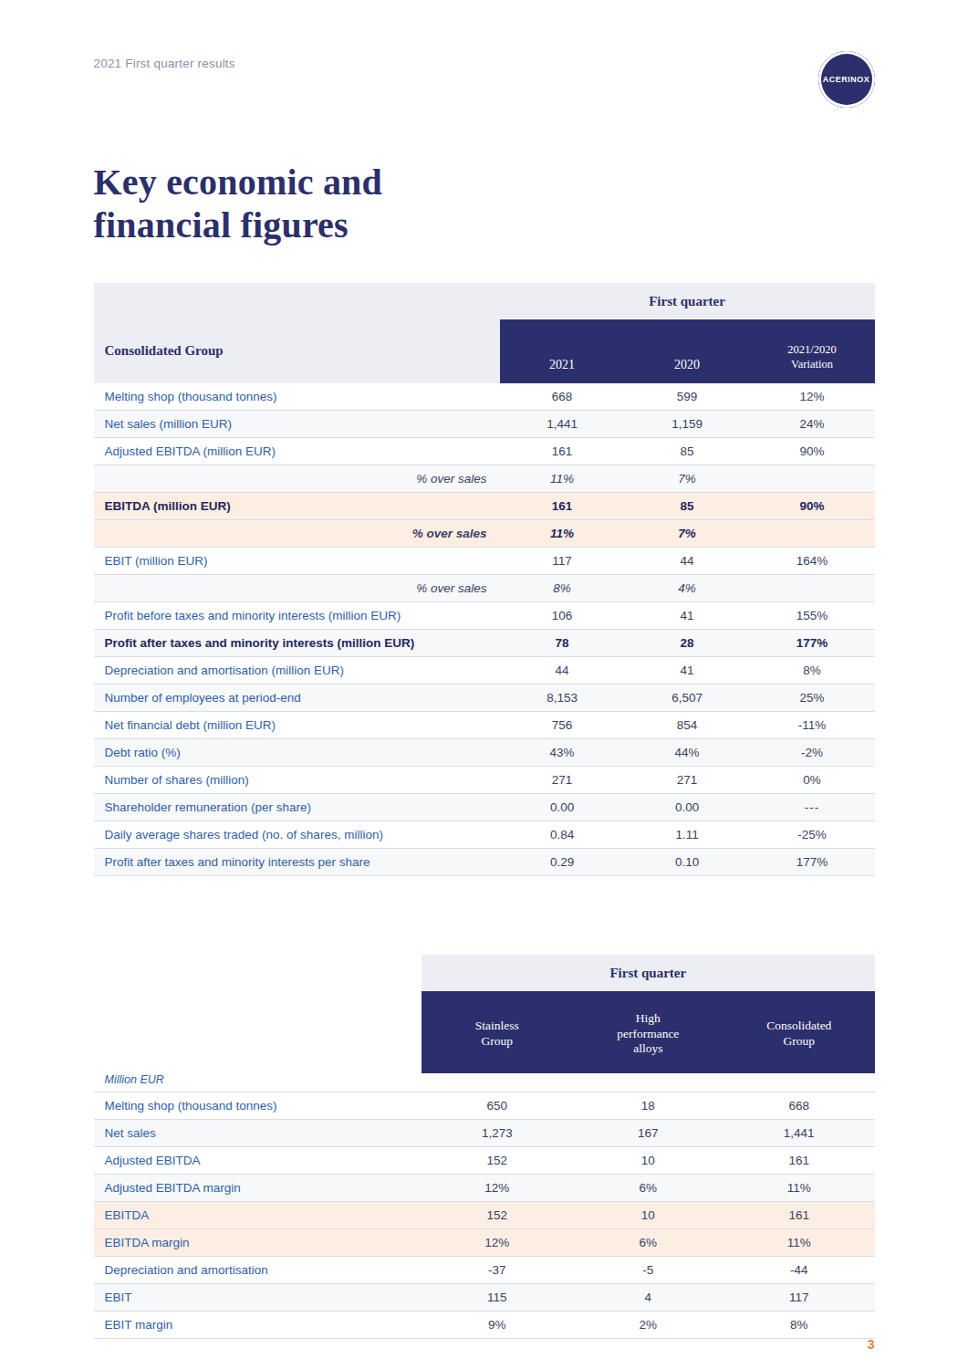2021 First quarter results
ACERINOX
Key economic and
financial figures
| | First quarter |
| --- | --- |
| Consolidated Group | 2021 | 2020 | 2021/2020 Variation |
| Melting shop (thousand tonnes) | 668 | 599 | 12% |
| Net sales (million EUR) | 1,441 | 1,159 | 24% |
| Adjusted EBITDA (million EUR) | 161 | 85 | 90% |
| % over sales | 11% | 7% | |
| EBITDA (million EUR) | 161 | 85 | 90% |
| % over sales | 11% | 7% | |
| EBIT (million EUR) | 117 | 44 | 164% |
| % over sales | 8% | 4% | |
| Profit before taxes and minority interests (million EUR) | 106 | 41 | 155% |
| Profit after taxes and minority interests (million EUR) | 78 | 28 | 177% |
| Depreciation and amortisation (million EUR) | 44 | 41 | 8% |
| Number of employees at period-end | 8,153 | 6,507 | 25% |
| Net financial debt (million EUR) | 756 | 854 | -11% |
| Debt ratio (%) | 43% | 44% | -2% |
| Number of shares (million) | 271 | 271 | 0% |
| Shareholder remuneration (per share) | 0.00 | 0.00 | --- |
| Daily average shares traded (no. of shares, million) | 0.84 | 1.11 | -25% |
| Profit after taxes and minority interests per share | 0.29 | 0.10 | 177% |
| | First quarter |
| --- | --- |
| | Stainless Group | High performance alloys | Consolidated Group |
| Million EUR | | | |
| Melting shop (thousand tonnes) | 650 | 18 | 668 |
| Net sales | 1,273 | 167 | 1,441 |
| Adjusted EBITDA | 152 | 10 | 161 |
| Adjusted EBITDA margin | 12% | 6% | 11% |
| EBITDA | 152 | 10 | 161 |
| EBITDA margin | 12% | 6% | 11% |
| Depreciation and amortisation | -37 | -5 | -44 |
| EBIT | 115 | 4 | 117 |
| EBIT margin | 9% | 2% | 8% |
3